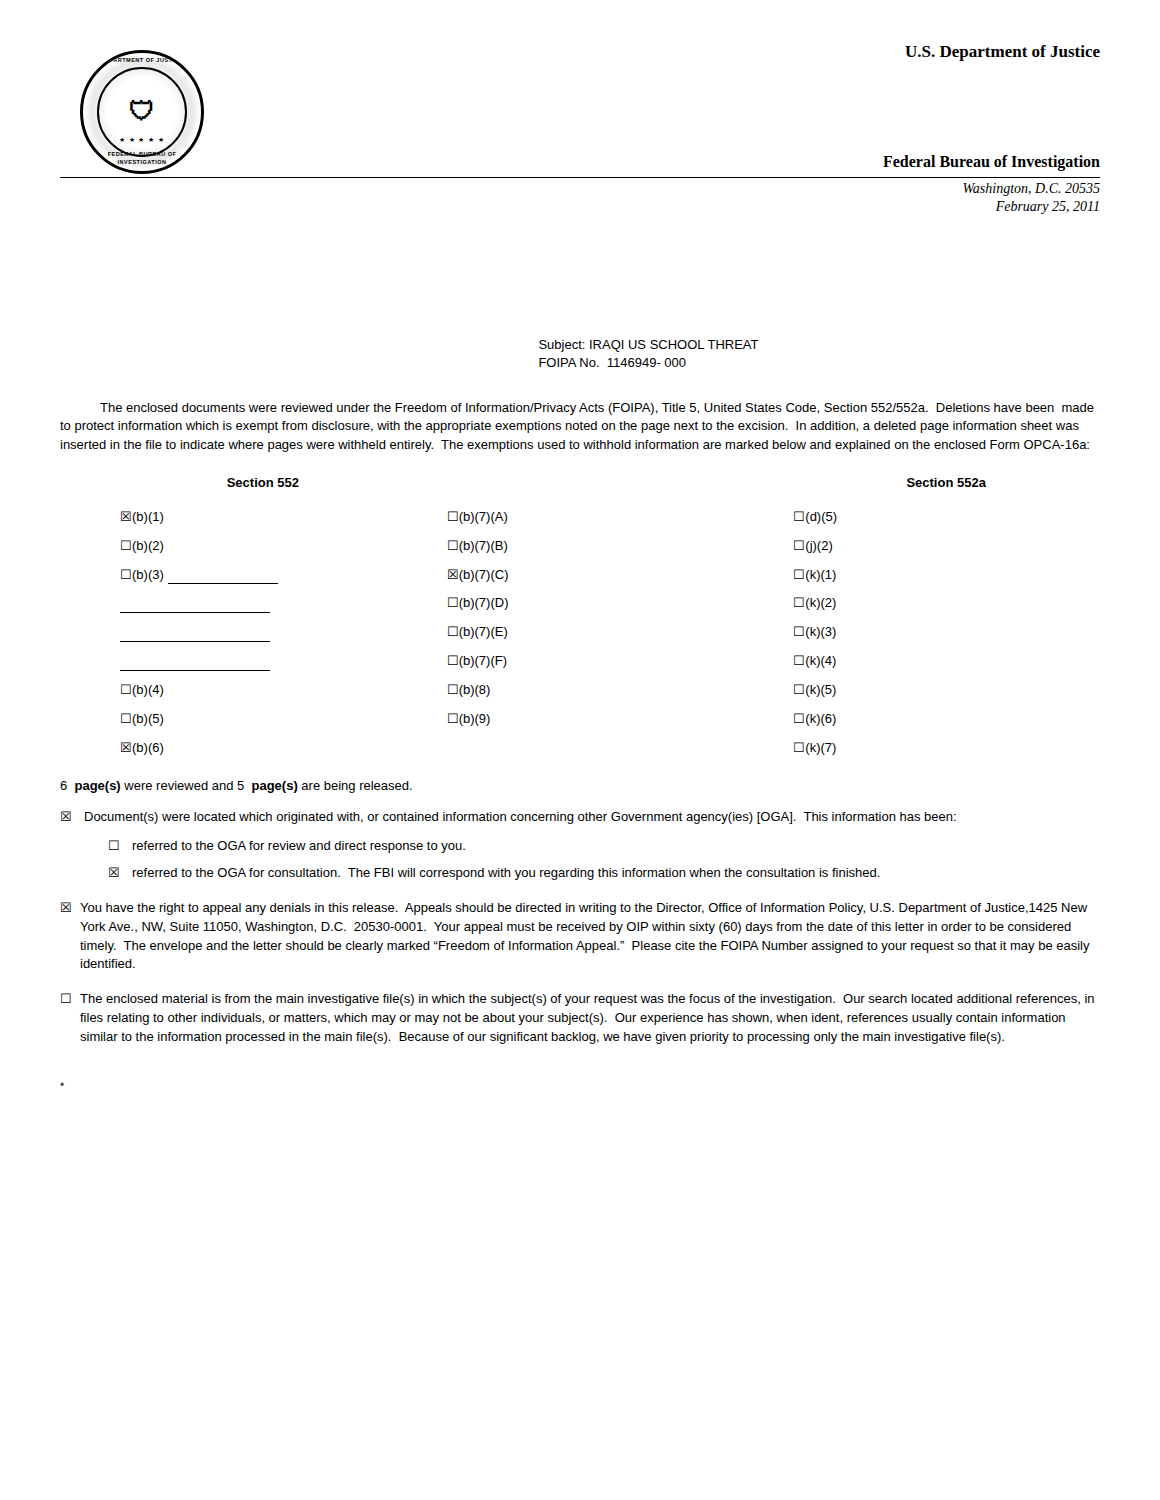DEPARTMENT OF JUSTICE
🛡
★ ★ ★ ★ ★
FEDERAL BUREAU OF INVESTIGATION
U.S. Department of Justice
Federal Bureau of Investigation
Washington, D.C. 20535
February 25, 2011
Subject: IRAQI US SCHOOL THREAT
FOIPA No. 1146949- 000
The enclosed documents were reviewed under the Freedom of Information/Privacy Acts (FOIPA), Title 5, United States Code, Section 552/552a. Deletions have been made to protect information which is exempt from disclosure, with the appropriate exemptions noted on the page next to the excision. In addition, a deleted page information sheet was inserted in the file to indicate where pages were withheld entirely. The exemptions used to withhold information are marked below and explained on the enclosed Form OPCA-16a:
| Section 552 | | Section 552a |
| --- | --- | --- |
| ☒(b)(1) | ☐(b)(7)(A) | ☐(d)(5) |
| ☐(b)(2) | ☐(b)(7)(B) | ☐(j)(2) |
| ☐(b)(3) | ☒(b)(7)(C) | ☐(k)(1) |
| | ☐(b)(7)(D) | ☐(k)(2) |
| | ☐(b)(7)(E) | ☐(k)(3) |
| | ☐(b)(7)(F) | ☐(k)(4) |
| ☐(b)(4) | ☐(b)(8) | ☐(k)(5) |
| ☐(b)(5) | ☐(b)(9) | ☐(k)(6) |
| ☒(b)(6) | | ☐(k)(7) |
6 page(s) were reviewed and 5 page(s) are being released.
☒ Document(s) were located which originated with, or contained information concerning other Government agency(ies) [OGA]. This information has been:
☐ referred to the OGA for review and direct response to you.
☒ referred to the OGA for consultation. The FBI will correspond with you regarding this information when the consultation is finished.
☒ You have the right to appeal any denials in this release. Appeals should be directed in writing to the Director, Office of Information Policy, U.S. Department of Justice,1425 New York Ave., NW, Suite 11050, Washington, D.C. 20530-0001. Your appeal must be received by OIP within sixty (60) days from the date of this letter in order to be considered timely. The envelope and the letter should be clearly marked “Freedom of Information Appeal.” Please cite the FOIPA Number assigned to your request so that it may be easily identified.
☐ The enclosed material is from the main investigative file(s) in which the subject(s) of your request was the focus of the investigation. Our search located additional references, in files relating to other individuals, or matters, which may or may not be about your subject(s). Our experience has shown, when ident, references usually contain information similar to the information processed in the main file(s). Because of our significant backlog, we have given priority to processing only the main investigative file(s).
•